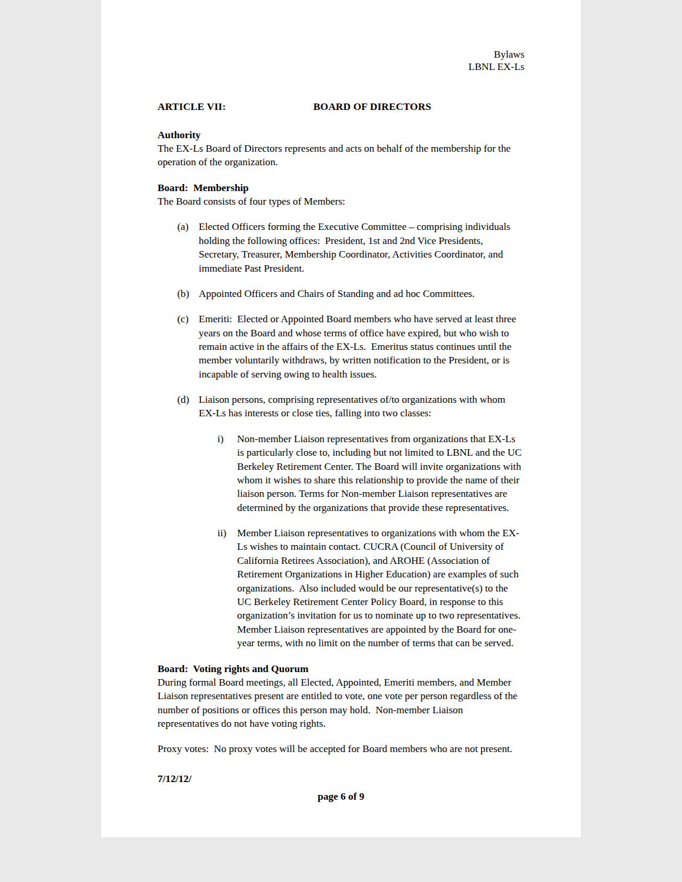Bylaws
LBNL EX-Ls
ARTICLE VII: BOARD OF DIRECTORS
Authority
The EX-Ls Board of Directors represents and acts on behalf of the membership for the operation of the organization.
Board: Membership
The Board consists of four types of Members:
(a) Elected Officers forming the Executive Committee – comprising individuals holding the following offices: President, 1st and 2nd Vice Presidents, Secretary, Treasurer, Membership Coordinator, Activities Coordinator, and immediate Past President.
(b) Appointed Officers and Chairs of Standing and ad hoc Committees.
(c) Emeriti: Elected or Appointed Board members who have served at least three years on the Board and whose terms of office have expired, but who wish to remain active in the affairs of the EX-Ls. Emeritus status continues until the member voluntarily withdraws, by written notification to the President, or is incapable of serving owing to health issues.
(d) Liaison persons, comprising representatives of/to organizations with whom EX-Ls has interests or close ties, falling into two classes:
i) Non-member Liaison representatives from organizations that EX-Ls is particularly close to, including but not limited to LBNL and the UC Berkeley Retirement Center. The Board will invite organizations with whom it wishes to share this relationship to provide the name of their liaison person. Terms for Non-member Liaison representatives are determined by the organizations that provide these representatives.
ii) Member Liaison representatives to organizations with whom the EX-Ls wishes to maintain contact. CUCRA (Council of University of California Retirees Association), and AROHE (Association of Retirement Organizations in Higher Education) are examples of such organizations. Also included would be our representative(s) to the UC Berkeley Retirement Center Policy Board, in response to this organization’s invitation for us to nominate up to two representatives. Member Liaison representatives are appointed by the Board for one-year terms, with no limit on the number of terms that can be served.
Board: Voting rights and Quorum
During formal Board meetings, all Elected, Appointed, Emeriti members, and Member Liaison representatives present are entitled to vote, one vote per person regardless of the number of positions or offices this person may hold. Non-member Liaison representatives do not have voting rights.
Proxy votes: No proxy votes will be accepted for Board members who are not present.
7/12/12/
page 6 of 9